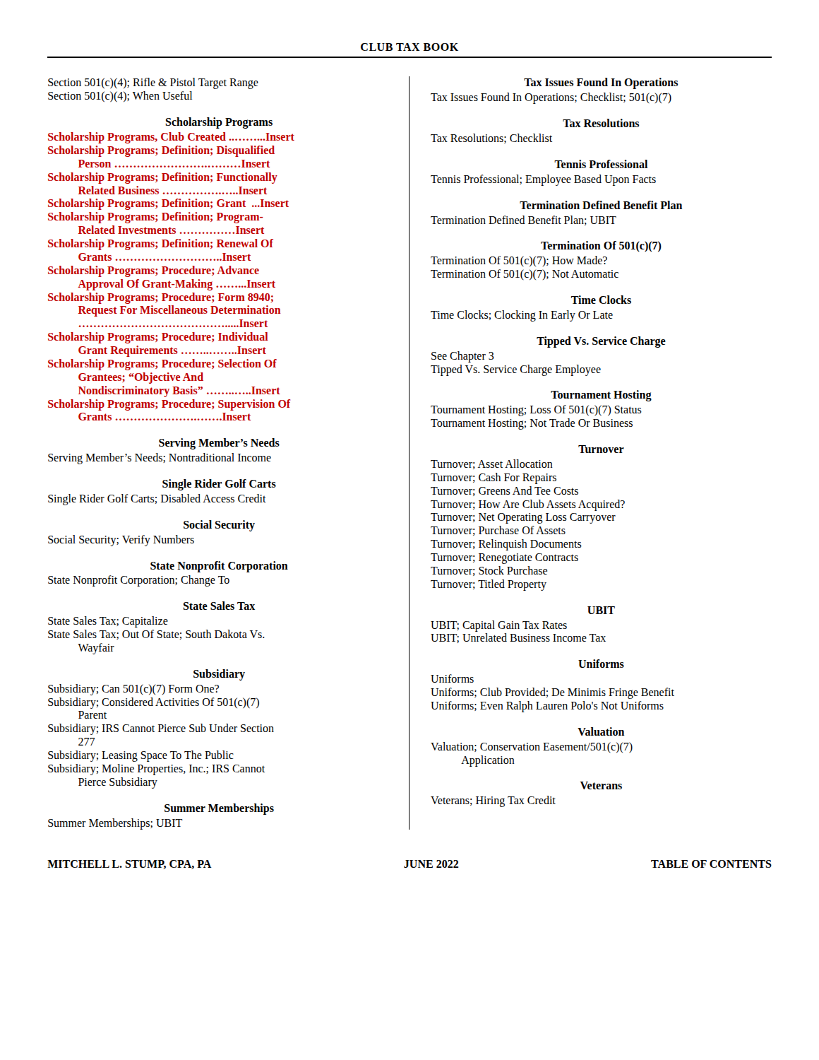CLUB TAX BOOK
Section 501(c)(4); Rifle & Pistol Target Range
Section 501(c)(4); When Useful
Scholarship Programs
Scholarship Programs, Club Created ..……...Insert
Scholarship Programs; Definition; Disqualified
Person …………………….………Insert
Scholarship Programs; Definition; Functionally
Related Business …………….…..Insert
Scholarship Programs; Definition; Grant ...Insert
Scholarship Programs; Definition; Program-
Related Investments ……………Insert
Scholarship Programs; Definition; Renewal Of
Grants ………………………..Insert
Scholarship Programs; Procedure; Advance
Approval Of Grant-Making ……...Insert
Scholarship Programs; Procedure; Form 8940;
Request For Miscellaneous Determination
………………………………….....Insert
Scholarship Programs; Procedure; Individual
Grant Requirements ……..……..Insert
Scholarship Programs; Procedure; Selection Of
Grantees; “Objective And
Nondiscriminatory Basis” ……..…..Insert
Scholarship Programs; Procedure; Supervision Of
Grants ………………….…….Insert
Serving Member’s Needs
Serving Member’s Needs; Nontraditional Income
Single Rider Golf Carts
Single Rider Golf Carts; Disabled Access Credit
Social Security
Social Security; Verify Numbers
State Nonprofit Corporation
State Nonprofit Corporation; Change To
State Sales Tax
State Sales Tax; Capitalize
State Sales Tax; Out Of State; South Dakota Vs.
Wayfair
Subsidiary
Subsidiary; Can 501(c)(7) Form One?
Subsidiary; Considered Activities Of 501(c)(7)
Parent
Subsidiary; IRS Cannot Pierce Sub Under Section
277
Subsidiary; Leasing Space To The Public
Subsidiary; Moline Properties, Inc.; IRS Cannot
Pierce Subsidiary
Summer Memberships
Summer Memberships; UBIT
Tax Issues Found In Operations
Tax Issues Found In Operations; Checklist; 501(c)(7)
Tax Resolutions
Tax Resolutions; Checklist
Tennis Professional
Tennis Professional; Employee Based Upon Facts
Termination Defined Benefit Plan
Termination Defined Benefit Plan; UBIT
Termination Of 501(c)(7)
Termination Of 501(c)(7); How Made?
Termination Of 501(c)(7); Not Automatic
Time Clocks
Time Clocks; Clocking In Early Or Late
Tipped Vs. Service Charge
See Chapter 3
Tipped Vs. Service Charge Employee
Tournament Hosting
Tournament Hosting; Loss Of 501(c)(7) Status
Tournament Hosting; Not Trade Or Business
Turnover
Turnover; Asset Allocation
Turnover; Cash For Repairs
Turnover; Greens And Tee Costs
Turnover; How Are Club Assets Acquired?
Turnover; Net Operating Loss Carryover
Turnover; Purchase Of Assets
Turnover; Relinquish Documents
Turnover; Renegotiate Contracts
Turnover; Stock Purchase
Turnover; Titled Property
UBIT
UBIT; Capital Gain Tax Rates
UBIT; Unrelated Business Income Tax
Uniforms
Uniforms
Uniforms; Club Provided; De Minimis Fringe Benefit
Uniforms; Even Ralph Lauren Polo's Not Uniforms
Valuation
Valuation; Conservation Easement/501(c)(7)
Application
Veterans
Veterans; Hiring Tax Credit
MITCHELL L. STUMP, CPA, PA
JUNE 2022
TABLE OF CONTENTS